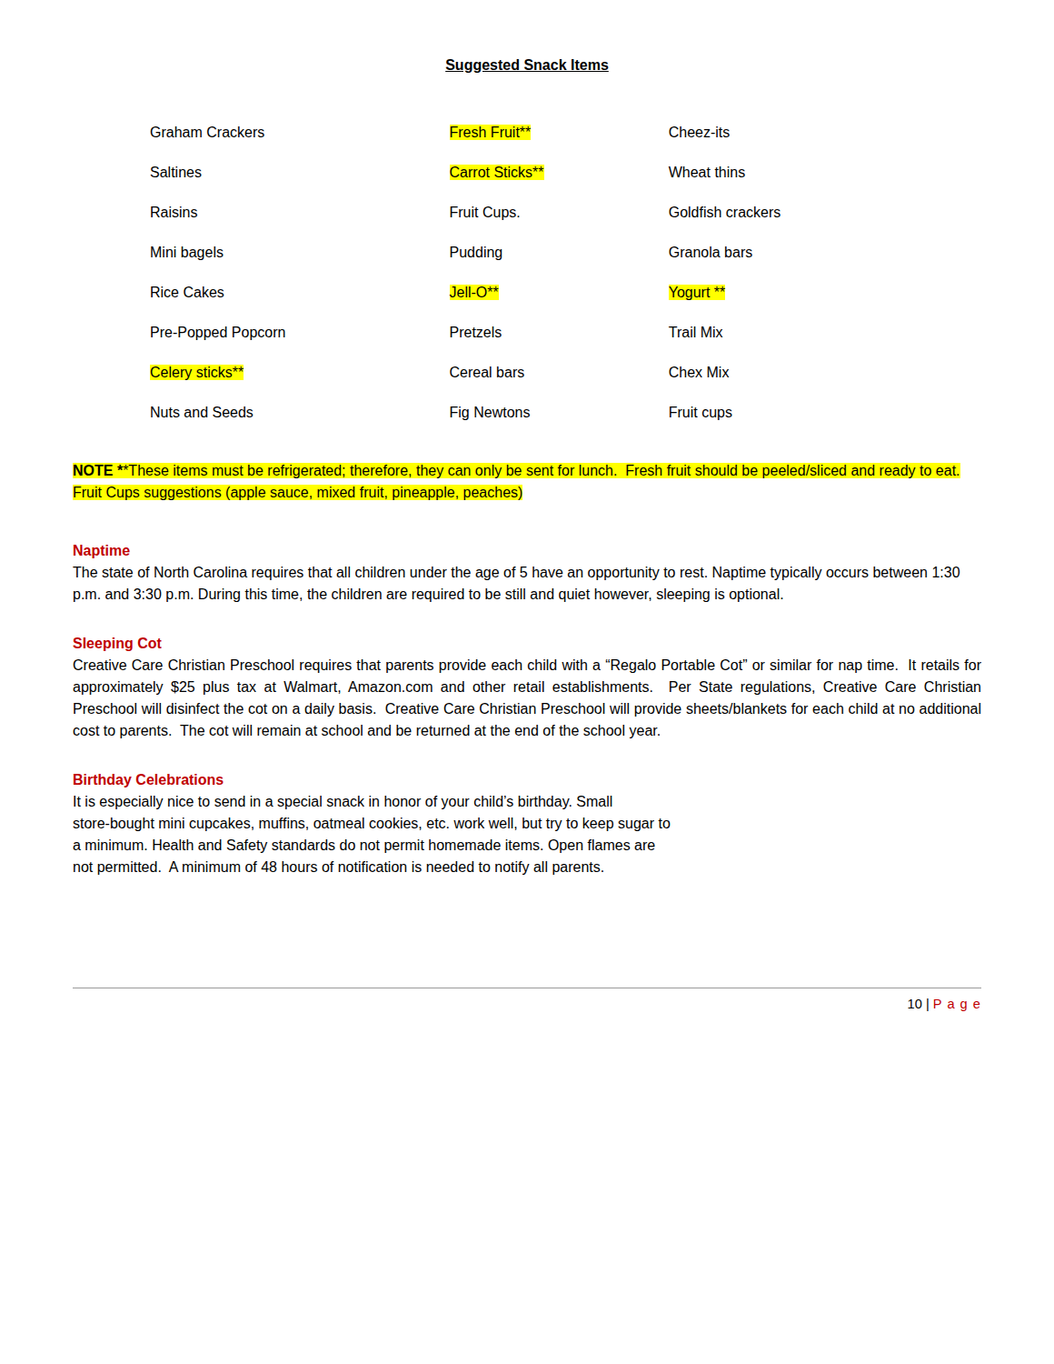Suggested Snack Items
| Graham Crackers | Fresh Fruit** | Cheez-its |
| Saltines | Carrot Sticks** | Wheat thins |
| Raisins | Fruit Cups. | Goldfish crackers |
| Mini bagels | Pudding | Granola bars |
| Rice Cakes | Jell-O** | Yogurt ** |
| Pre-Popped Popcorn | Pretzels | Trail Mix |
| Celery sticks** | Cereal bars | Chex Mix |
| Nuts and Seeds | Fig Newtons | Fruit cups |
NOTE **These items must be refrigerated; therefore, they can only be sent for lunch. Fresh fruit should be peeled/sliced and ready to eat.
Fruit Cups suggestions (apple sauce, mixed fruit, pineapple, peaches)
Naptime
The state of North Carolina requires that all children under the age of 5 have an opportunity to rest. Naptime typically occurs between 1:30 p.m. and 3:30 p.m. During this time, the children are required to be still and quiet however, sleeping is optional.
Sleeping Cot
Creative Care Christian Preschool requires that parents provide each child with a “Regalo Portable Cot” or similar for nap time. It retails for approximately $25 plus tax at Walmart, Amazon.com and other retail establishments. Per State regulations, Creative Care Christian Preschool will disinfect the cot on a daily basis. Creative Care Christian Preschool will provide sheets/blankets for each child at no additional cost to parents. The cot will remain at school and be returned at the end of the school year.
Birthday Celebrations
It is especially nice to send in a special snack in honor of your child’s birthday. Small
store-bought mini cupcakes, muffins, oatmeal cookies, etc. work well, but try to keep sugar to
a minimum. Health and Safety standards do not permit homemade items. Open flames are
not permitted. A minimum of 48 hours of notification is needed to notify all parents.
10 | P a g e